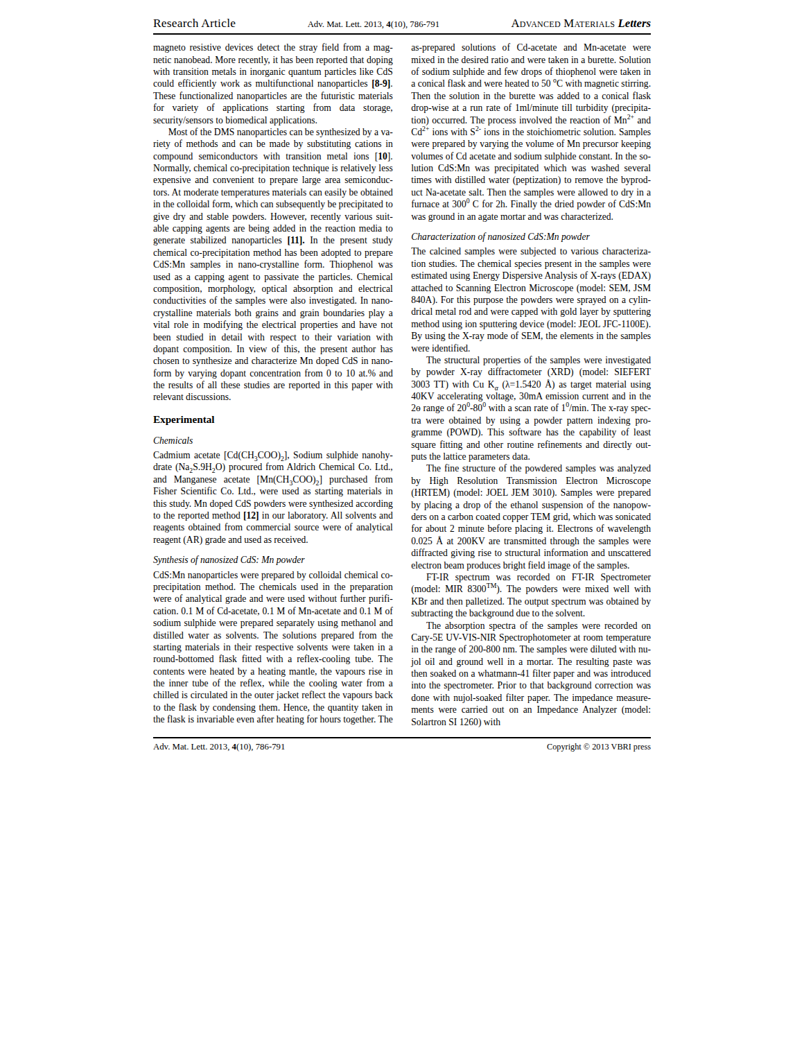Research Article
Adv. Mat. Lett. 2013, 4(10), 786-791
Advanced Materials Letters
magneto resistive devices detect the stray field from a magnetic nanobead. More recently, it has been reported that doping with transition metals in inorganic quantum particles like CdS could efficiently work as multifunctional nanoparticles [8-9]. These functionalized nanoparticles are the futuristic materials for variety of applications starting from data storage, security/sensors to biomedical applications.
Most of the DMS nanoparticles can be synthesized by a variety of methods and can be made by substituting cations in compound semiconductors with transition metal ions [10]. Normally, chemical co-precipitation technique is relatively less expensive and convenient to prepare large area semiconductors. At moderate temperatures materials can easily be obtained in the colloidal form, which can subsequently be precipitated to give dry and stable powders. However, recently various suitable capping agents are being added in the reaction media to generate stabilized nanoparticles [11]. In the present study chemical co-precipitation method has been adopted to prepare CdS:Mn samples in nano-crystalline form. Thiophenol was used as a capping agent to passivate the particles. Chemical composition, morphology, optical absorption and electrical conductivities of the samples were also investigated. In nano-crystalline materials both grains and grain boundaries play a vital role in modifying the electrical properties and have not been studied in detail with respect to their variation with dopant composition. In view of this, the present author has chosen to synthesize and characterize Mn doped CdS in nano-form by varying dopant concentration from 0 to 10 at.% and the results of all these studies are reported in this paper with relevant discussions.
Experimental
Chemicals
Cadmium acetate [Cd(CH3COO)2], Sodium sulphide nanohydrate (Na2S.9H2O) procured from Aldrich Chemical Co. Ltd., and Manganese acetate [Mn(CH3COO)2] purchased from Fisher Scientific Co. Ltd., were used as starting materials in this study. Mn doped CdS powders were synthesized according to the reported method [12] in our laboratory. All solvents and reagents obtained from commercial source were of analytical reagent (AR) grade and used as received.
Synthesis of nanosized CdS: Mn powder
CdS:Mn nanoparticles were prepared by colloidal chemical co-precipitation method. The chemicals used in the preparation were of analytical grade and were used without further purification. 0.1 M of Cd-acetate, 0.1 M of Mn-acetate and 0.1 M of sodium sulphide were prepared separately using methanol and distilled water as solvents. The solutions prepared from the starting materials in their respective solvents were taken in a round-bottomed flask fitted with a reflex-cooling tube. The contents were heated by a heating mantle, the vapours rise in the inner tube of the reflex, while the cooling water from a chilled is circulated in the outer jacket reflect the vapours back to the flask by condensing them. Hence, the quantity taken in the flask is invariable even after heating for hours together. The as-prepared solutions of Cd-acetate and Mn-acetate were mixed in the desired ratio and were taken in a burette. Solution of sodium sulphide and few drops of thiophenol were taken in a conical flask and were heated to 50 oC with magnetic stirring. Then the solution in the burette was added to a conical flask drop-wise at a run rate of 1ml/minute till turbidity (precipitation) occurred. The process involved the reaction of Mn2+ and Cd2+ ions with S2- ions in the stoichiometric solution. Samples were prepared by varying the volume of Mn precursor keeping volumes of Cd acetate and sodium sulphide constant. In the solution CdS:Mn was precipitated which was washed several times with distilled water (peptization) to remove the byproduct Na-acetate salt. Then the samples were allowed to dry in a furnace at 3000 C for 2h. Finally the dried powder of CdS:Mn was ground in an agate mortar and was characterized.
Characterization of nanosized CdS:Mn powder
The calcined samples were subjected to various characterization studies. The chemical species present in the samples were estimated using Energy Dispersive Analysis of X-rays (EDAX) attached to Scanning Electron Microscope (model: SEM, JSM 840A). For this purpose the powders were sprayed on a cylindrical metal rod and were capped with gold layer by sputtering method using ion sputtering device (model: JEOL JFC-1100E). By using the X-ray mode of SEM, the elements in the samples were identified.
The structural properties of the samples were investigated by powder X-ray diffractometer (XRD) (model: SIEFERT 3003 TT) with Cu Kα (λ=1.5420 Å) as target material using 40KV accelerating voltage, 30mA emission current and in the 2ө range of 200-800 with a scan rate of 10/min. The x-ray spectra were obtained by using a powder pattern indexing programme (POWD). This software has the capability of least square fitting and other routine refinements and directly outputs the lattice parameters data.
The fine structure of the powdered samples was analyzed by High Resolution Transmission Electron Microscope (HRTEM) (model: JOEL JEM 3010). Samples were prepared by placing a drop of the ethanol suspension of the nanopowders on a carbon coated copper TEM grid, which was sonicated for about 2 minute before placing it. Electrons of wavelength 0.025 Å at 200KV are transmitted through the samples were diffracted giving rise to structural information and unscattered electron beam produces bright field image of the samples.
FT-IR spectrum was recorded on FT-IR Spectrometer (model: MIR 8300TM). The powders were mixed well with KBr and then palletized. The output spectrum was obtained by subtracting the background due to the solvent.
The absorption spectra of the samples were recorded on Cary-5E UV-VIS-NIR Spectrophotometer at room temperature in the range of 200-800 nm. The samples were diluted with nujol oil and ground well in a mortar. The resulting paste was then soaked on a whatmann-41 filter paper and was introduced into the spectrometer. Prior to that background correction was done with nujol-soaked filter paper. The impedance measurements were carried out on an Impedance Analyzer (model: Solartron SI 1260) with
Adv. Mat. Lett. 2013, 4(10), 786-791
Copyright © 2013 VBRI press